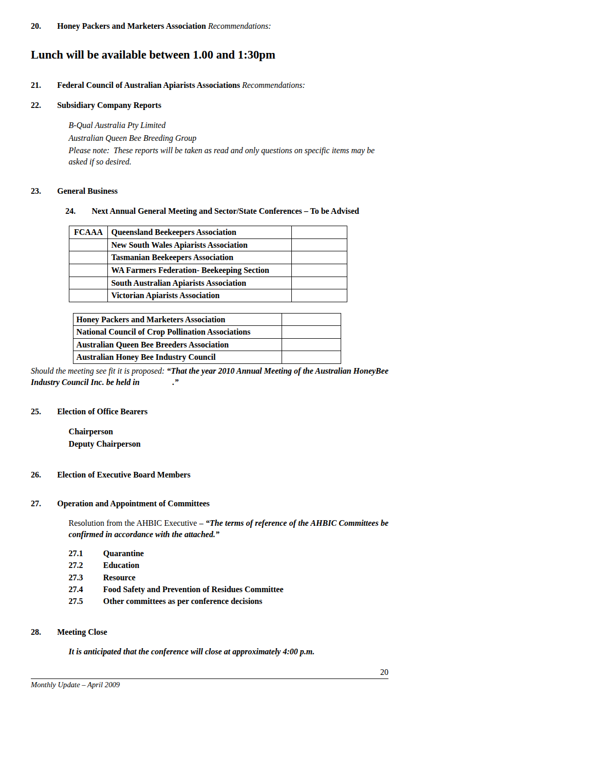20. Honey Packers and Marketers Association Recommendations:
Lunch will be available between 1.00 and 1:30pm
21. Federal Council of Australian Apiarists Associations Recommendations:
22. Subsidiary Company Reports
B-Qual Australia Pty Limited
Australian Queen Bee Breeding Group
Please note: These reports will be taken as read and only questions on specific items may be asked if so desired.
23. General Business
24. Next Annual General Meeting and Sector/State Conferences – To be Advised
| FCAAA | Queensland Beekeepers Association | |
| | New South Wales Apiarists Association | |
| | Tasmanian Beekeepers Association | |
| | WA Farmers Federation- Beekeeping Section | |
| | South Australian Apiarists Association | |
| | Victorian Apiarists Association | |
| Honey Packers and Marketers Association | |
| National Council of Crop Pollination Associations | |
| Australian Queen Bee Breeders Association | |
| Australian Honey Bee Industry Council | |
Should the meeting see fit it is proposed: “That the year 2010 Annual Meeting of the Australian HoneyBee Industry Council Inc. be held in .”
25. Election of Office Bearers
Chairperson
Deputy Chairperson
26. Election of Executive Board Members
27. Operation and Appointment of Committees
Resolution from the AHBIC Executive – “The terms of reference of the AHBIC Committees be confirmed in accordance with the attached.”
27.1 Quarantine
27.2 Education
27.3 Resource
27.4 Food Safety and Prevention of Residues Committee
27.5 Other committees as per conference decisions
28. Meeting Close
It is anticipated that the conference will close at approximately 4:00 p.m.
20
Monthly Update – April 2009